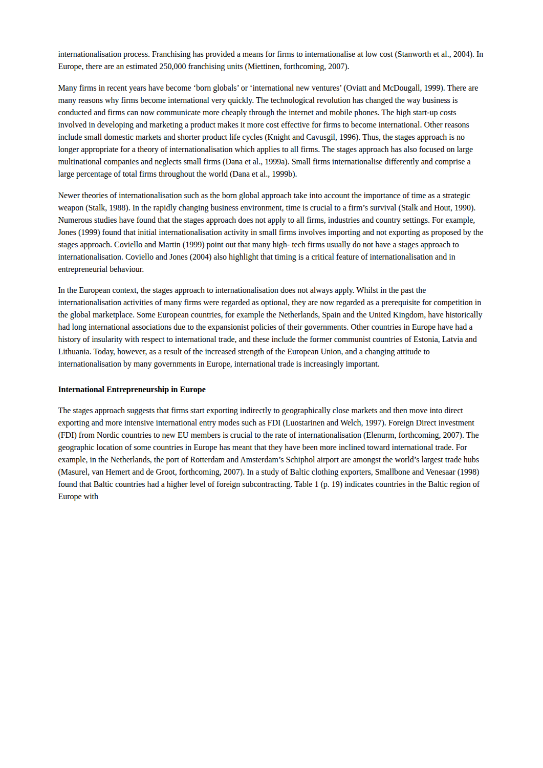internationalisation process. Franchising has provided a means for firms to internationalise at low cost (Stanworth et al., 2004). In Europe, there are an estimated 250,000 franchising units (Miettinen, forthcoming, 2007).
Many firms in recent years have become ‘born globals’ or ‘international new ventures’ (Oviatt and McDougall, 1999). There are many reasons why firms become international very quickly. The technological revolution has changed the way business is conducted and firms can now communicate more cheaply through the internet and mobile phones. The high start-up costs involved in developing and marketing a product makes it more cost effective for firms to become international. Other reasons include small domestic markets and shorter product life cycles (Knight and Cavusgil, 1996). Thus, the stages approach is no longer appropriate for a theory of internationalisation which applies to all firms. The stages approach has also focused on large multinational companies and neglects small firms (Dana et al., 1999a). Small firms internationalise differently and comprise a large percentage of total firms throughout the world (Dana et al., 1999b).
Newer theories of internationalisation such as the born global approach take into account the importance of time as a strategic weapon (Stalk, 1988). In the rapidly changing business environment, time is crucial to a firm’s survival (Stalk and Hout, 1990). Numerous studies have found that the stages approach does not apply to all firms, industries and country settings. For example, Jones (1999) found that initial internationalisation activity in small firms involves importing and not exporting as proposed by the stages approach. Coviello and Martin (1999) point out that many high- tech firms usually do not have a stages approach to internationalisation. Coviello and Jones (2004) also highlight that timing is a critical feature of internationalisation and in entrepreneurial behaviour.
In the European context, the stages approach to internationalisation does not always apply. Whilst in the past the internationalisation activities of many firms were regarded as optional, they are now regarded as a prerequisite for competition in the global marketplace. Some European countries, for example the Netherlands, Spain and the United Kingdom, have historically had long international associations due to the expansionist policies of their governments. Other countries in Europe have had a history of insularity with respect to international trade, and these include the former communist countries of Estonia, Latvia and Lithuania. Today, however, as a result of the increased strength of the European Union, and a changing attitude to internationalisation by many governments in Europe, international trade is increasingly important.
International Entrepreneurship in Europe
The stages approach suggests that firms start exporting indirectly to geographically close markets and then move into direct exporting and more intensive international entry modes such as FDI (Luostarinen and Welch, 1997). Foreign Direct investment (FDI) from Nordic countries to new EU members is crucial to the rate of internationalisation (Elenurm, forthcoming, 2007). The geographic location of some countries in Europe has meant that they have been more inclined toward international trade. For example, in the Netherlands, the port of Rotterdam and Amsterdam’s Schiphol airport are amongst the world’s largest trade hubs (Masurel, van Hemert and de Groot, forthcoming, 2007). In a study of Baltic clothing exporters, Smallbone and Venesaar (1998) found that Baltic countries had a higher level of foreign subcontracting. Table 1 (p. 19) indicates countries in the Baltic region of Europe with